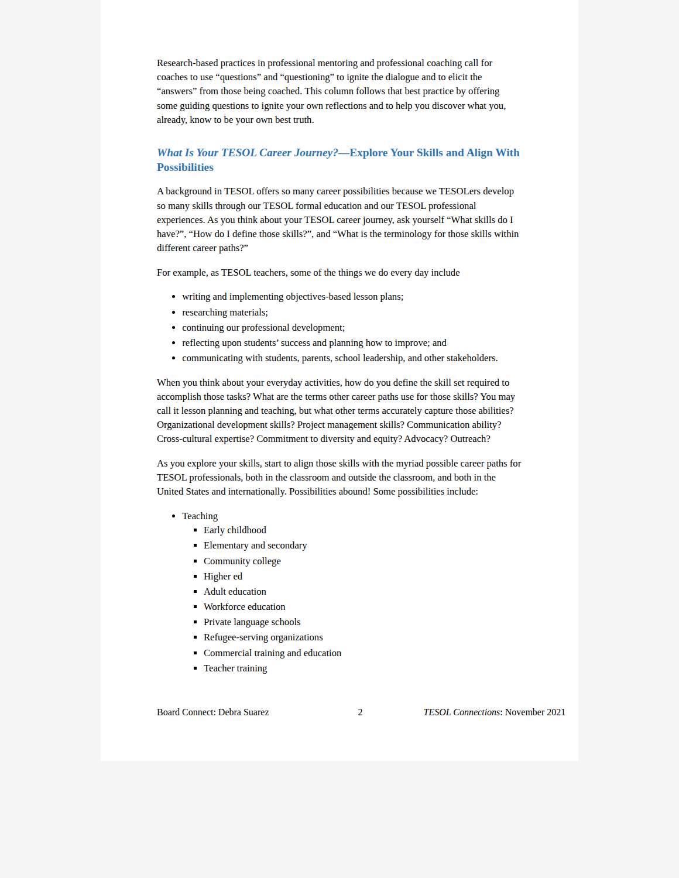Research-based practices in professional mentoring and professional coaching call for coaches to use “questions” and “questioning” to ignite the dialogue and to elicit the “answers” from those being coached. This column follows that best practice by offering some guiding questions to ignite your own reflections and to help you discover what you, already, know to be your own best truth.
What Is Your TESOL Career Journey?—Explore Your Skills and Align With Possibilities
A background in TESOL offers so many career possibilities because we TESOLers develop so many skills through our TESOL formal education and our TESOL professional experiences. As you think about your TESOL career journey, ask yourself “What skills do I have?”, “How do I define those skills?”, and “What is the terminology for those skills within different career paths?”
For example, as TESOL teachers, some of the things we do every day include
writing and implementing objectives-based lesson plans;
researching materials;
continuing our professional development;
reflecting upon students’ success and planning how to improve; and
communicating with students, parents, school leadership, and other stakeholders.
When you think about your everyday activities, how do you define the skill set required to accomplish those tasks? What are the terms other career paths use for those skills? You may call it lesson planning and teaching, but what other terms accurately capture those abilities? Organizational development skills? Project management skills? Communication ability? Cross-cultural expertise? Commitment to diversity and equity? Advocacy? Outreach?
As you explore your skills, start to align those skills with the myriad possible career paths for TESOL professionals, both in the classroom and outside the classroom, and both in the United States and internationally. Possibilities abound! Some possibilities include:
Teaching
Early childhood
Elementary and secondary
Community college
Higher ed
Adult education
Workforce education
Private language schools
Refugee-serving organizations
Commercial training and education
Teacher training
Board Connect: Debra Suarez 2 TESOL Connections: November 2021